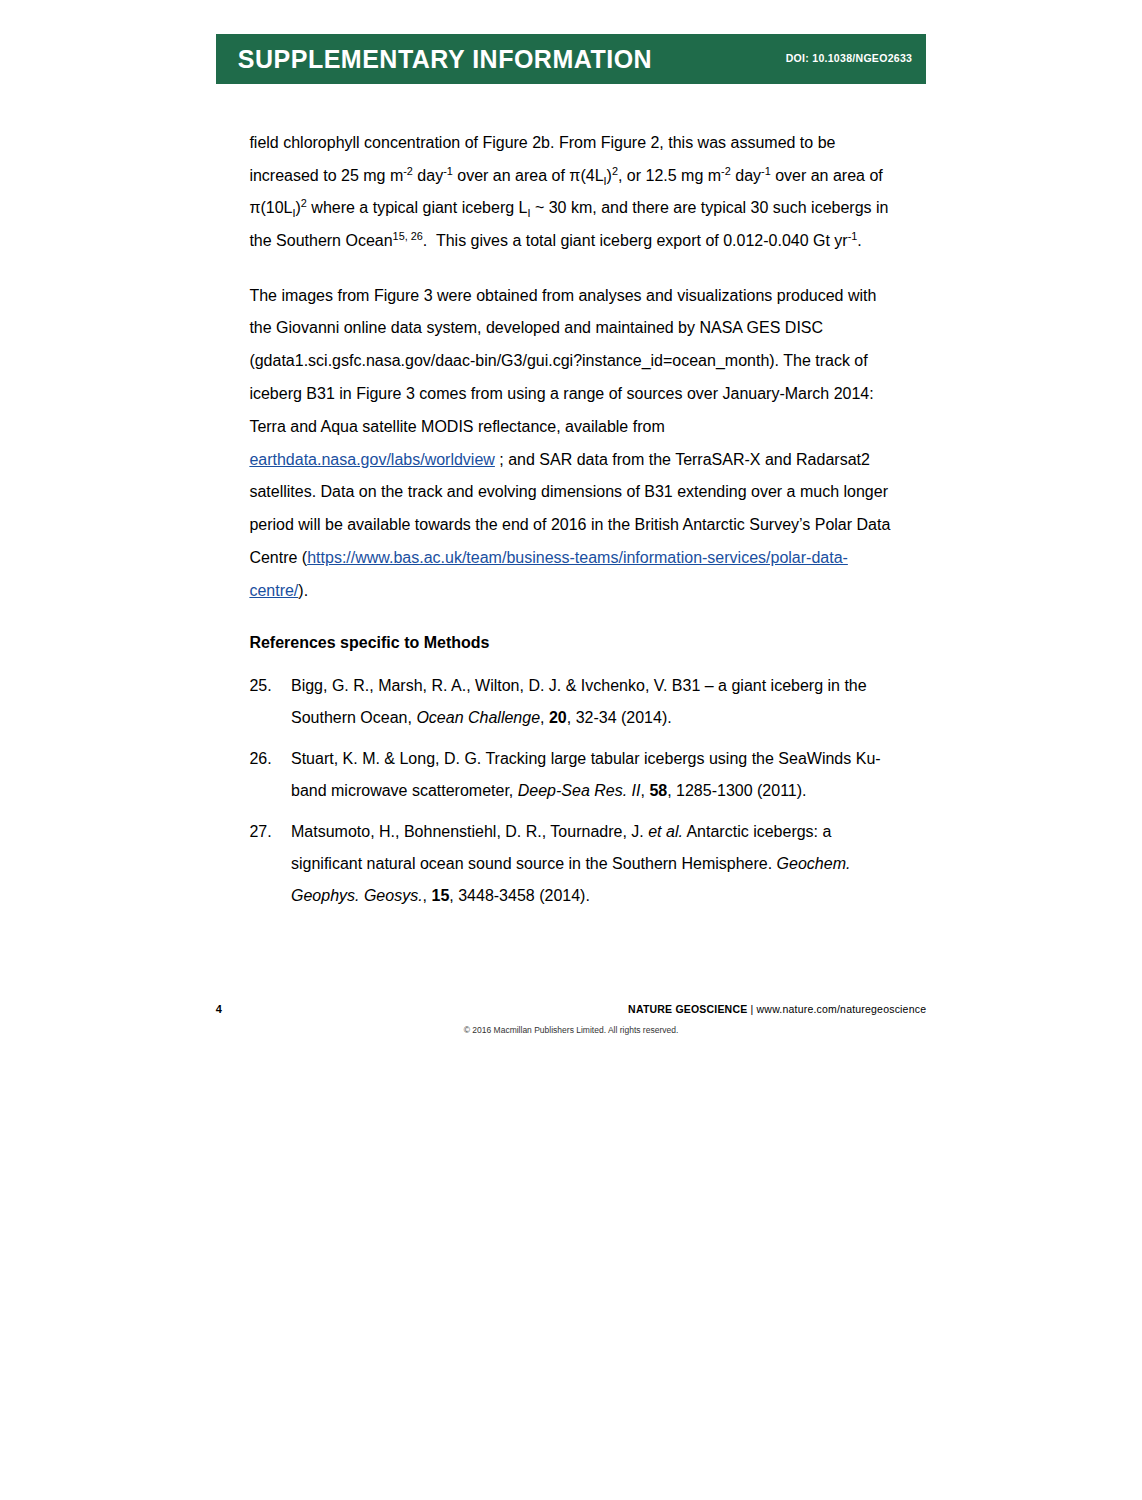SUPPLEMENTARY INFORMATION
DOI: 10.1038/NGEO2633
field chlorophyll concentration of Figure 2b. From Figure 2, this was assumed to be increased to 25 mg m-2 day-1 over an area of π(4LI)2, or 12.5 mg m-2 day-1 over an area of π(10LI)2 where a typical giant iceberg LI ~ 30 km, and there are typical 30 such icebergs in the Southern Ocean15, 26. This gives a total giant iceberg export of 0.012-0.040 Gt yr-1.
The images from Figure 3 were obtained from analyses and visualizations produced with the Giovanni online data system, developed and maintained by NASA GES DISC (gdata1.sci.gsfc.nasa.gov/daac-bin/G3/gui.cgi?instance_id=ocean_month). The track of iceberg B31 in Figure 3 comes from using a range of sources over January-March 2014: Terra and Aqua satellite MODIS reflectance, available from earthdata.nasa.gov/labs/worldview ; and SAR data from the TerraSAR-X and Radarsat2 satellites. Data on the track and evolving dimensions of B31 extending over a much longer period will be available towards the end of 2016 in the British Antarctic Survey’s Polar Data Centre (https://www.bas.ac.uk/team/business-teams/information-services/polar-data-centre/).
References specific to Methods
25. Bigg, G. R., Marsh, R. A., Wilton, D. J. & Ivchenko, V. B31 – a giant iceberg in the Southern Ocean, Ocean Challenge, 20, 32-34 (2014).
26. Stuart, K. M. & Long, D. G. Tracking large tabular icebergs using the SeaWinds Ku-band microwave scatterometer, Deep-Sea Res. II, 58, 1285-1300 (2011).
27. Matsumoto, H., Bohnenstiehl, D. R., Tournadre, J. et al. Antarctic icebergs: a significant natural ocean sound source in the Southern Hemisphere. Geochem. Geophys. Geosys., 15, 3448-3458 (2014).
4
NATURE GEOSCIENCE | www.nature.com/naturegeoscience
© 2016 Macmillan Publishers Limited. All rights reserved.